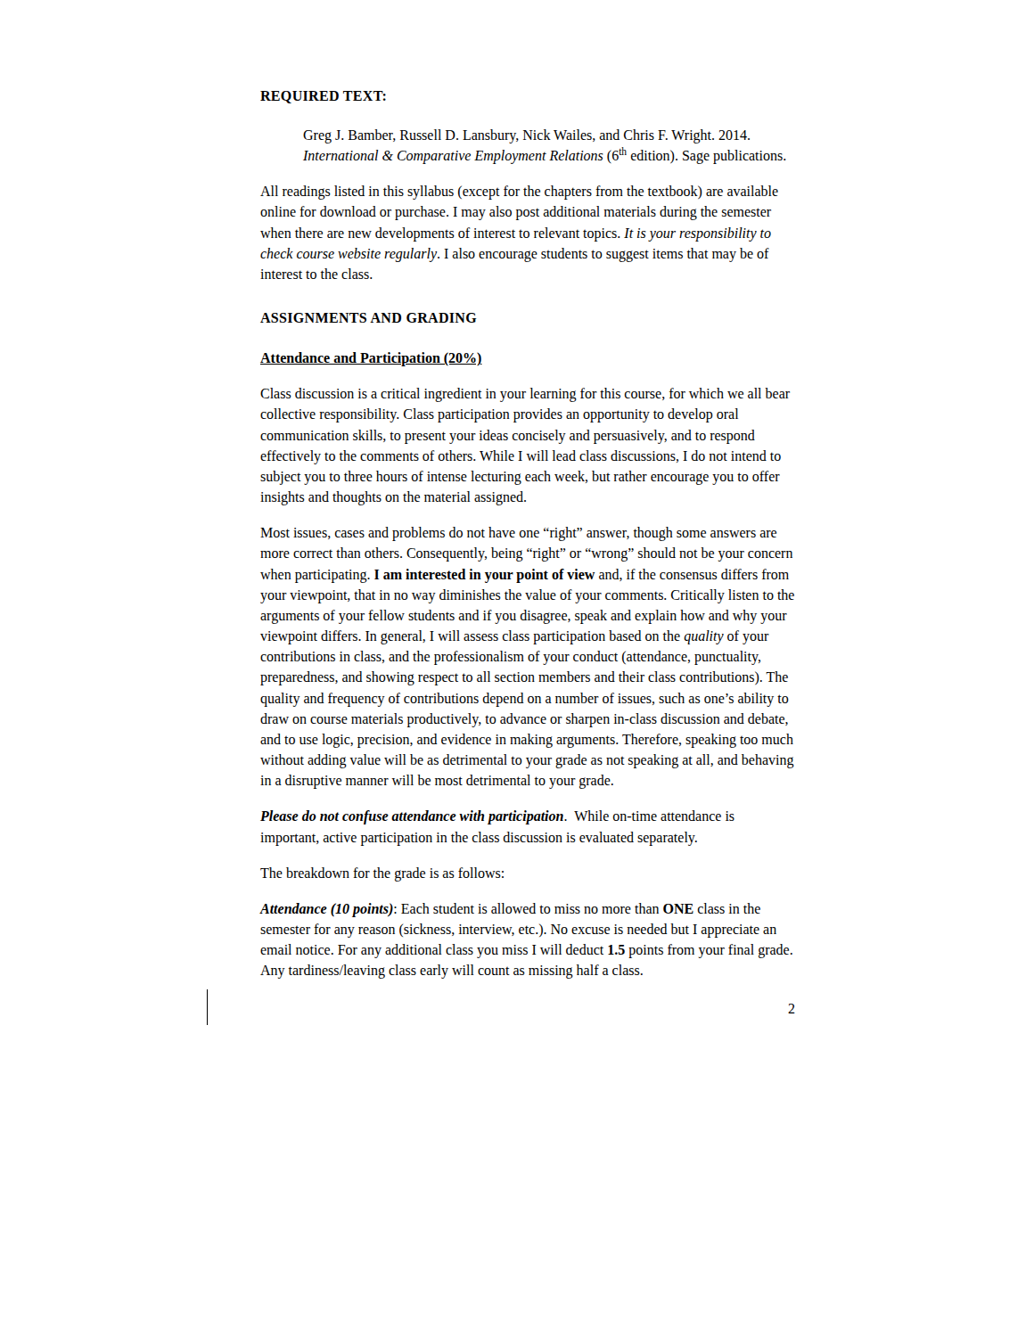REQUIRED TEXT:
Greg J. Bamber, Russell D. Lansbury, Nick Wailes, and Chris F. Wright. 2014. International & Comparative Employment Relations (6th edition). Sage publications.
All readings listed in this syllabus (except for the chapters from the textbook) are available online for download or purchase. I may also post additional materials during the semester when there are new developments of interest to relevant topics. It is your responsibility to check course website regularly. I also encourage students to suggest items that may be of interest to the class.
ASSIGNMENTS AND GRADING
Attendance and Participation (20%)
Class discussion is a critical ingredient in your learning for this course, for which we all bear collective responsibility. Class participation provides an opportunity to develop oral communication skills, to present your ideas concisely and persuasively, and to respond effectively to the comments of others. While I will lead class discussions, I do not intend to subject you to three hours of intense lecturing each week, but rather encourage you to offer insights and thoughts on the material assigned.
Most issues, cases and problems do not have one “right” answer, though some answers are more correct than others. Consequently, being “right” or “wrong” should not be your concern when participating. I am interested in your point of view and, if the consensus differs from your viewpoint, that in no way diminishes the value of your comments. Critically listen to the arguments of your fellow students and if you disagree, speak and explain how and why your viewpoint differs. In general, I will assess class participation based on the quality of your contributions in class, and the professionalism of your conduct (attendance, punctuality, preparedness, and showing respect to all section members and their class contributions). The quality and frequency of contributions depend on a number of issues, such as one’s ability to draw on course materials productively, to advance or sharpen in-class discussion and debate, and to use logic, precision, and evidence in making arguments. Therefore, speaking too much without adding value will be as detrimental to your grade as not speaking at all, and behaving in a disruptive manner will be most detrimental to your grade.
Please do not confuse attendance with participation. While on-time attendance is important, active participation in the class discussion is evaluated separately.
The breakdown for the grade is as follows:
Attendance (10 points): Each student is allowed to miss no more than ONE class in the semester for any reason (sickness, interview, etc.). No excuse is needed but I appreciate an email notice. For any additional class you miss I will deduct 1.5 points from your final grade. Any tardiness/leaving class early will count as missing half a class.
2